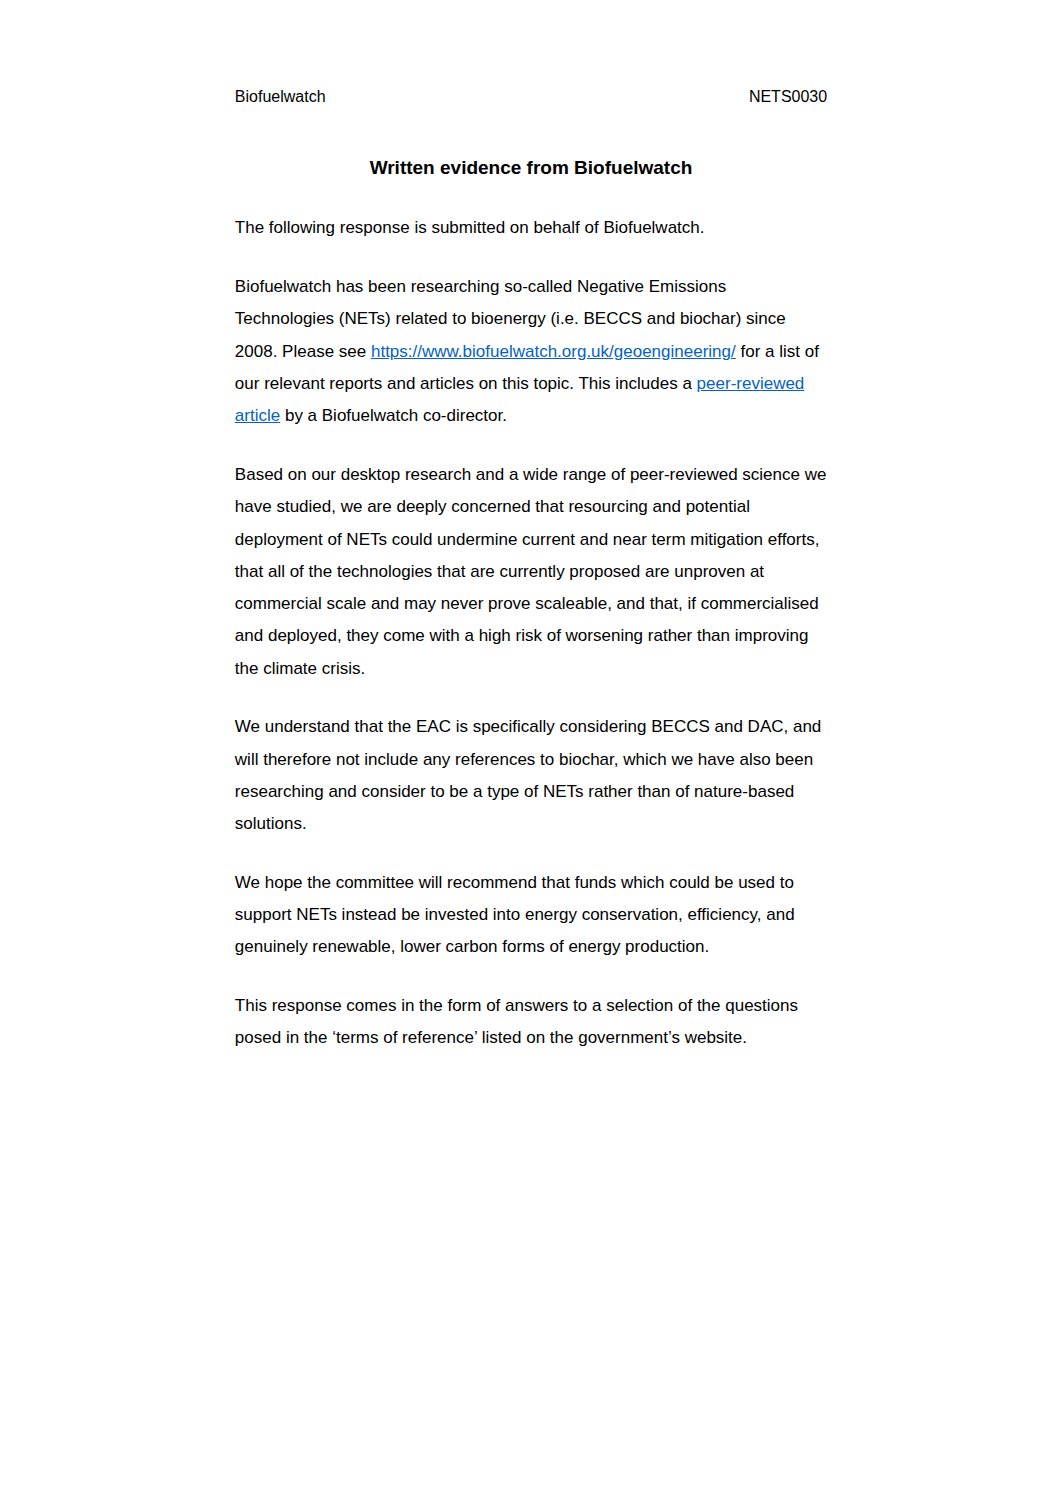Biofuelwatch
NETS0030
Written evidence from Biofuelwatch
The following response is submitted on behalf of Biofuelwatch.
Biofuelwatch has been researching so-called Negative Emissions Technologies (NETs) related to bioenergy (i.e. BECCS and biochar) since 2008. Please see https://www.biofuelwatch.org.uk/geoengineering/ for a list of our relevant reports and articles on this topic. This includes a peer-reviewed article by a Biofuelwatch co-director.
Based on our desktop research and a wide range of peer-reviewed science we have studied, we are deeply concerned that resourcing and potential deployment of NETs could undermine current and near term mitigation efforts, that all of the technologies that are currently proposed are unproven at commercial scale and may never prove scaleable, and that, if commercialised and deployed, they come with a high risk of worsening rather than improving the climate crisis.
We understand that the EAC is specifically considering BECCS and DAC, and will therefore not include any references to biochar, which we have also been researching and consider to be a type of NETs rather than of nature-based solutions.
We hope the committee will recommend that funds which could be used to support NETs instead be invested into energy conservation, efficiency, and genuinely renewable, lower carbon forms of energy production.
This response comes in the form of answers to a selection of the questions posed in the ‘terms of reference’ listed on the government’s website.